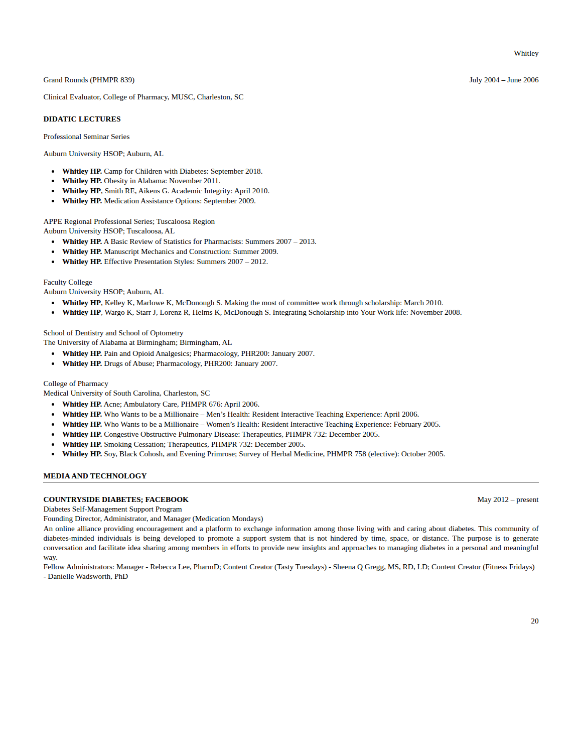Whitley
Grand Rounds (PHMPR 839) July 2004 – June 2006
Clinical Evaluator, College of Pharmacy, MUSC, Charleston, SC
DIDATIC LECTURES
Professional Seminar Series
Auburn University HSOP; Auburn, AL
Whitley HP. Camp for Children with Diabetes: September 2018.
Whitley HP. Obesity in Alabama: November 2011.
Whitley HP, Smith RE, Aikens G. Academic Integrity: April 2010.
Whitley HP. Medication Assistance Options: September 2009.
APPE Regional Professional Series; Tuscaloosa Region
Auburn University HSOP; Tuscaloosa, AL
Whitley HP. A Basic Review of Statistics for Pharmacists: Summers 2007 – 2013.
Whitley HP. Manuscript Mechanics and Construction: Summer 2009.
Whitley HP. Effective Presentation Styles: Summers 2007 – 2012.
Faculty College
Auburn University HSOP; Auburn, AL
Whitley HP, Kelley K, Marlowe K, McDonough S. Making the most of committee work through scholarship: March 2010.
Whitley HP, Wargo K, Starr J, Lorenz R, Helms K, McDonough S. Integrating Scholarship into Your Work life: November 2008.
School of Dentistry and School of Optometry
The University of Alabama at Birmingham; Birmingham, AL
Whitley HP. Pain and Opioid Analgesics; Pharmacology, PHR200: January 2007.
Whitley HP. Drugs of Abuse; Pharmacology, PHR200: January 2007.
College of Pharmacy
Medical University of South Carolina, Charleston, SC
Whitley HP. Acne; Ambulatory Care, PHMPR 676: April 2006.
Whitley HP. Who Wants to be a Millionaire – Men’s Health: Resident Interactive Teaching Experience: April 2006.
Whitley HP. Who Wants to be a Millionaire – Women’s Health: Resident Interactive Teaching Experience: February 2005.
Whitley HP. Congestive Obstructive Pulmonary Disease: Therapeutics, PHMPR 732: December 2005.
Whitley HP. Smoking Cessation; Therapeutics, PHMPR 732: December 2005.
Whitley HP. Soy, Black Cohosh, and Evening Primrose; Survey of Herbal Medicine, PHMPR 758 (elective): October 2005.
MEDIA AND TECHNOLOGY
Countryside Diabetes; Facebook May 2012 – present
Diabetes Self-Management Support Program
Founding Director, Administrator, and Manager (Medication Mondays)
An online alliance providing encouragement and a platform to exchange information among those living with and caring about diabetes. This community of diabetes-minded individuals is being developed to promote a support system that is not hindered by time, space, or distance. The purpose is to generate conversation and facilitate idea sharing among members in efforts to provide new insights and approaches to managing diabetes in a personal and meaningful way.
Fellow Administrators: Manager - Rebecca Lee, PharmD; Content Creator (Tasty Tuesdays) - Sheena Q Gregg, MS, RD, LD; Content Creator (Fitness Fridays) - Danielle Wadsworth, PhD
20